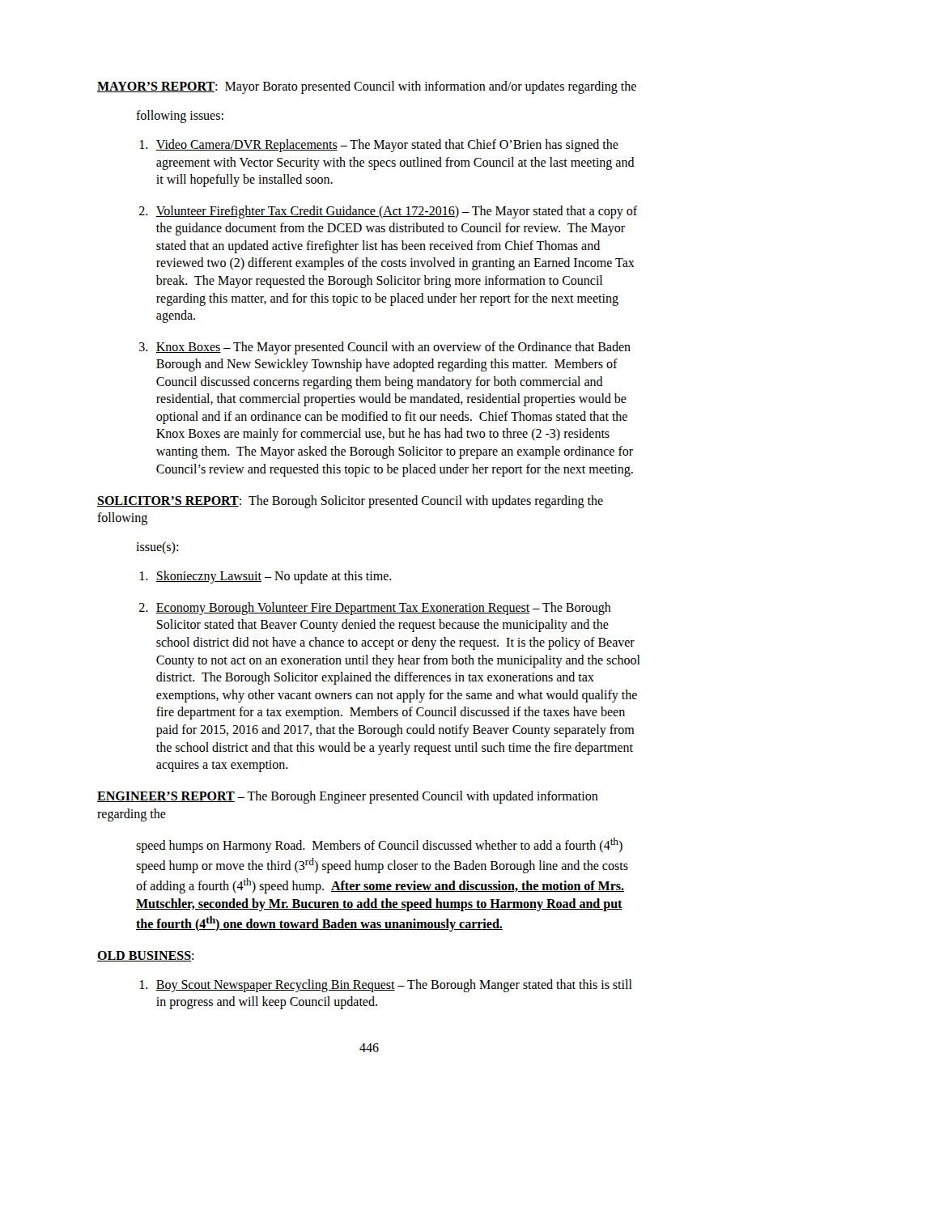MAYOR’S REPORT: Mayor Borato presented Council with information and/or updates regarding the
following issues:
Video Camera/DVR Replacements – The Mayor stated that Chief O’Brien has signed the agreement with Vector Security with the specs outlined from Council at the last meeting and it will hopefully be installed soon.
Volunteer Firefighter Tax Credit Guidance (Act 172-2016) – The Mayor stated that a copy of the guidance document from the DCED was distributed to Council for review. The Mayor stated that an updated active firefighter list has been received from Chief Thomas and reviewed two (2) different examples of the costs involved in granting an Earned Income Tax break. The Mayor requested the Borough Solicitor bring more information to Council regarding this matter, and for this topic to be placed under her report for the next meeting agenda.
Knox Boxes – The Mayor presented Council with an overview of the Ordinance that Baden Borough and New Sewickley Township have adopted regarding this matter. Members of Council discussed concerns regarding them being mandatory for both commercial and residential, that commercial properties would be mandated, residential properties would be optional and if an ordinance can be modified to fit our needs. Chief Thomas stated that the Knox Boxes are mainly for commercial use, but he has had two to three (2 -3) residents wanting them. The Mayor asked the Borough Solicitor to prepare an example ordinance for Council’s review and requested this topic to be placed under her report for the next meeting.
SOLICITOR’S REPORT: The Borough Solicitor presented Council with updates regarding the following
issue(s):
Skonieczny Lawsuit – No update at this time.
Economy Borough Volunteer Fire Department Tax Exoneration Request – The Borough Solicitor stated that Beaver County denied the request because the municipality and the school district did not have a chance to accept or deny the request. It is the policy of Beaver County to not act on an exoneration until they hear from both the municipality and the school district. The Borough Solicitor explained the differences in tax exonerations and tax exemptions, why other vacant owners can not apply for the same and what would qualify the fire department for a tax exemption. Members of Council discussed if the taxes have been paid for 2015, 2016 and 2017, that the Borough could notify Beaver County separately from the school district and that this would be a yearly request until such time the fire department acquires a tax exemption.
ENGINEER’S REPORT – The Borough Engineer presented Council with updated information regarding the
speed humps on Harmony Road. Members of Council discussed whether to add a fourth (4th) speed hump or move the third (3rd) speed hump closer to the Baden Borough line and the costs of adding a fourth (4th) speed hump. After some review and discussion, the motion of Mrs. Mutschler, seconded by Mr. Bucuren to add the speed humps to Harmony Road and put the fourth (4th) one down toward Baden was unanimously carried.
OLD BUSINESS:
Boy Scout Newspaper Recycling Bin Request – The Borough Manger stated that this is still in progress and will keep Council updated.
446